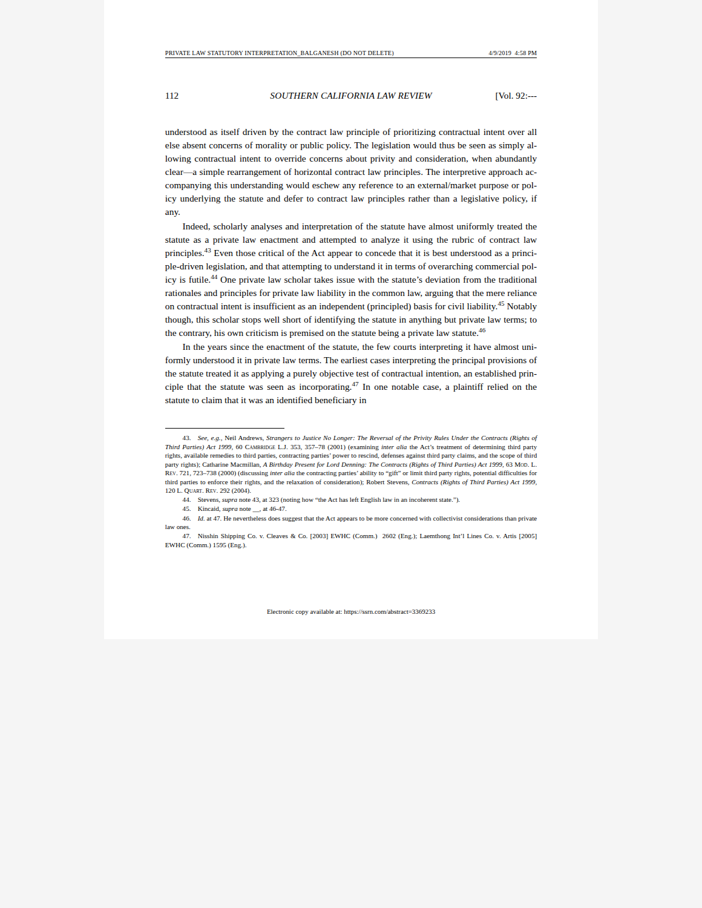Private Law Statutory Interpretation_Balganesh (Do Not Delete) 4/9/2019 4:58 PM
112 SOUTHERN CALIFORNIA LAW REVIEW [Vol. 92:---
understood as itself driven by the contract law principle of prioritizing contractual intent over all else absent concerns of morality or public policy. The legislation would thus be seen as simply allowing contractual intent to override concerns about privity and consideration, when abundantly clear—a simple rearrangement of horizontal contract law principles. The interpretive approach accompanying this understanding would eschew any reference to an external/market purpose or policy underlying the statute and defer to contract law principles rather than a legislative policy, if any.
Indeed, scholarly analyses and interpretation of the statute have almost uniformly treated the statute as a private law enactment and attempted to analyze it using the rubric of contract law principles.43 Even those critical of the Act appear to concede that it is best understood as a principle-driven legislation, and that attempting to understand it in terms of overarching commercial policy is futile.44 One private law scholar takes issue with the statute’s deviation from the traditional rationales and principles for private law liability in the common law, arguing that the mere reliance on contractual intent is insufficient as an independent (principled) basis for civil liability.45 Notably though, this scholar stops well short of identifying the statute in anything but private law terms; to the contrary, his own criticism is premised on the statute being a private law statute.46
In the years since the enactment of the statute, the few courts interpreting it have almost uniformly understood it in private law terms. The earliest cases interpreting the principal provisions of the statute treated it as applying a purely objective test of contractual intention, an established principle that the statute was seen as incorporating.47 In one notable case, a plaintiff relied on the statute to claim that it was an identified beneficiary in
43. See, e.g., Neil Andrews, Strangers to Justice No Longer: The Reversal of the Privity Rules Under the Contracts (Rights of Third Parties) Act 1999, 60 Cambridge L.J. 353, 357–78 (2001) (examining inter alia the Act’s treatment of determining third party rights, available remedies to third parties, contracting parties’ power to rescind, defenses against third party claims, and the scope of third party rights); Catharine Macmillan, A Birthday Present for Lord Denning: The Contracts (Rights of Third Parties) Act 1999, 63 Mod. L. Rev. 721, 723–738 (2000) (discussing inter alia the contracting parties’ ability to “gift” or limit third party rights, potential difficulties for third parties to enforce their rights, and the relaxation of consideration); Robert Stevens, Contracts (Rights of Third Parties) Act 1999, 120 L. Quart. Rev. 292 (2004).
44. Stevens, supra note 43, at 323 (noting how “the Act has left English law in an incoherent state.”).
45. Kincaid, supra note __, at 46-47.
46. Id. at 47. He nevertheless does suggest that the Act appears to be more concerned with collectivist considerations than private law ones.
47. Nisshin Shipping Co. v. Cleaves & Co. [2003] EWHC (Comm.) 2602 (Eng.); Laemthong Int’l Lines Co. v. Artis [2005] EWHC (Comm.) 1595 (Eng.).
Electronic copy available at: https://ssrn.com/abstract=3369233